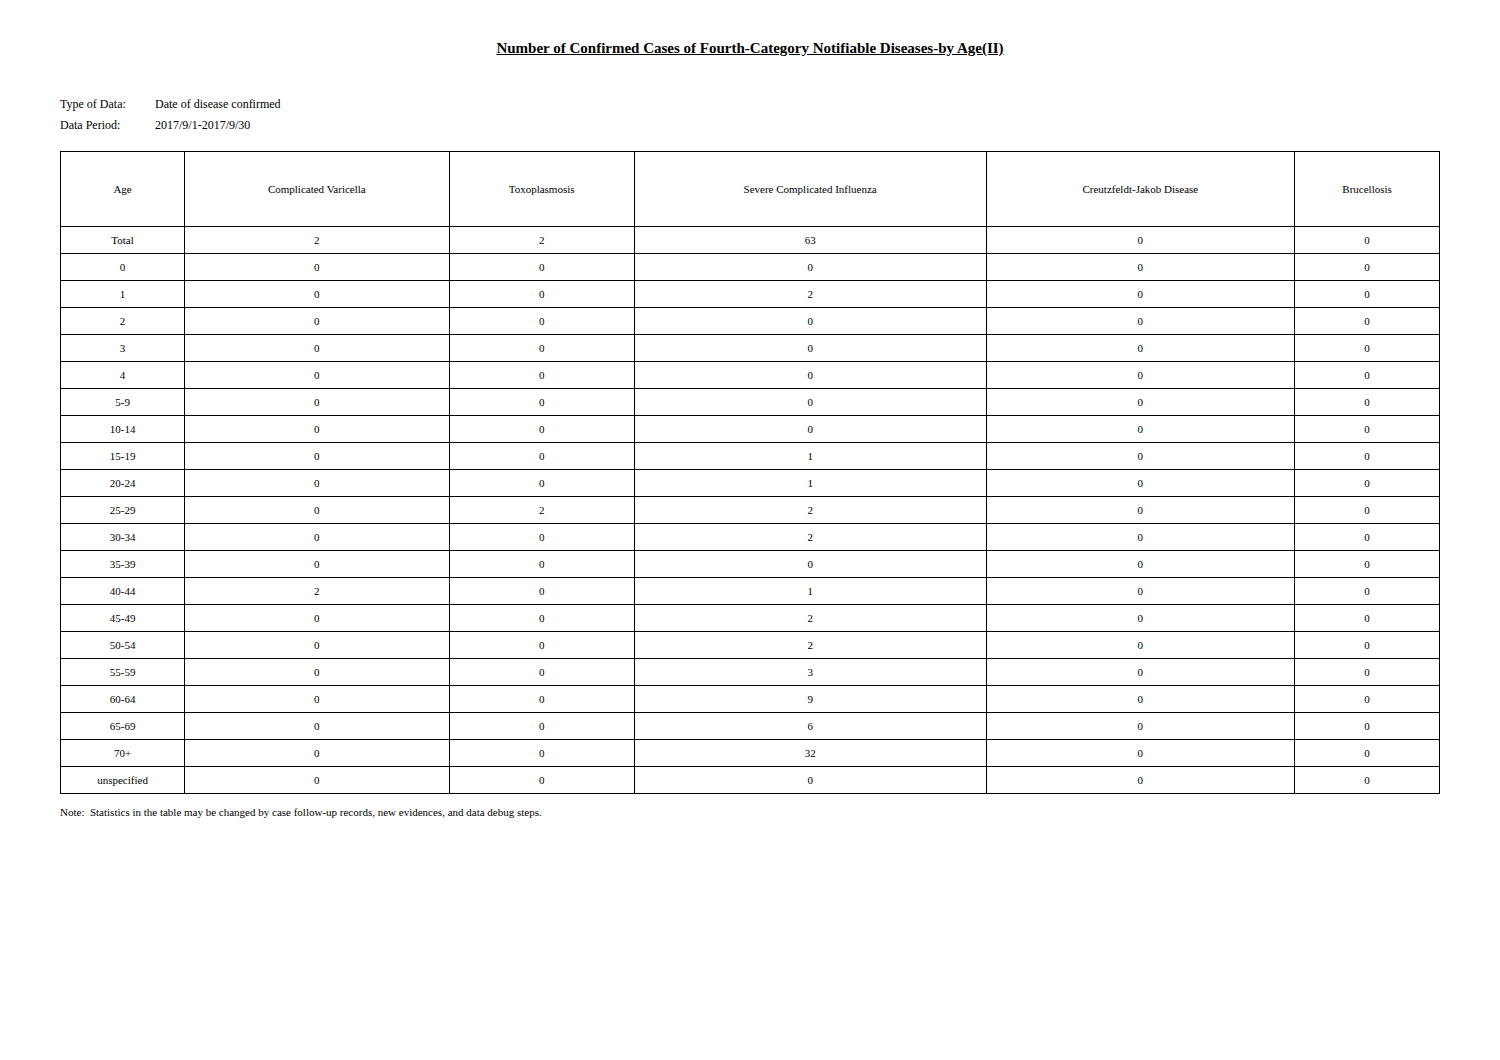Number of Confirmed Cases of Fourth-Category Notifiable Diseases-by Age(II)
Type of Data: Date of disease confirmed
Data Period: 2017/9/1-2017/9/30
| Age | Complicated Varicella | Toxoplasmosis | Severe Complicated Influenza | Creutzfeldt-Jakob Disease | Brucellosis |
| --- | --- | --- | --- | --- | --- |
| Total | 2 | 2 | 63 | 0 | 0 |
| 0 | 0 | 0 | 0 | 0 | 0 |
| 1 | 0 | 0 | 2 | 0 | 0 |
| 2 | 0 | 0 | 0 | 0 | 0 |
| 3 | 0 | 0 | 0 | 0 | 0 |
| 4 | 0 | 0 | 0 | 0 | 0 |
| 5-9 | 0 | 0 | 0 | 0 | 0 |
| 10-14 | 0 | 0 | 0 | 0 | 0 |
| 15-19 | 0 | 0 | 1 | 0 | 0 |
| 20-24 | 0 | 0 | 1 | 0 | 0 |
| 25-29 | 0 | 2 | 2 | 0 | 0 |
| 30-34 | 0 | 0 | 2 | 0 | 0 |
| 35-39 | 0 | 0 | 0 | 0 | 0 |
| 40-44 | 2 | 0 | 1 | 0 | 0 |
| 45-49 | 0 | 0 | 2 | 0 | 0 |
| 50-54 | 0 | 0 | 2 | 0 | 0 |
| 55-59 | 0 | 0 | 3 | 0 | 0 |
| 60-64 | 0 | 0 | 9 | 0 | 0 |
| 65-69 | 0 | 0 | 6 | 0 | 0 |
| 70+ | 0 | 0 | 32 | 0 | 0 |
| unspecified | 0 | 0 | 0 | 0 | 0 |
Note: Statistics in the table may be changed by case follow-up records, new evidences, and data debug steps.